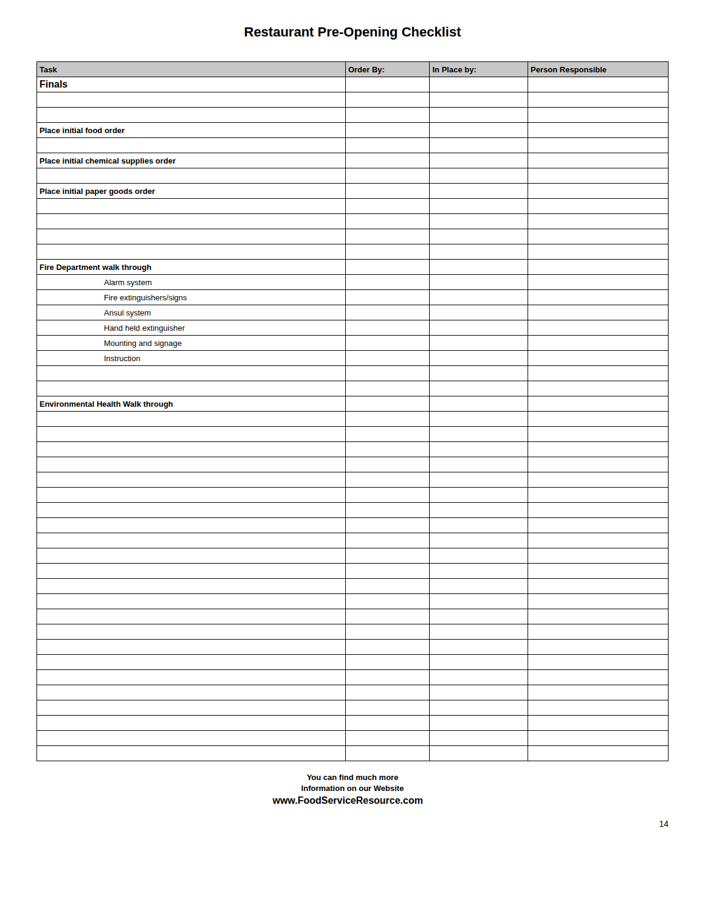Restaurant Pre-Opening Checklist
| Task | Order By: | In Place by: | Person Responsible |
| --- | --- | --- | --- |
| Finals | | | |
| Place initial food order | | | |
| Place initial chemical supplies order | | | |
| Place initial paper goods order | | | |
| Fire Department walk through | | | |
| Alarm system | | | |
| Fire extinguishers/signs | | | |
| Ansul system | | | |
| Hand held extinguisher | | | |
| Mounting and signage | | | |
| Instruction | | | |
| Environmental Health Walk through | | | |
You can find much more
Information on our Website
www.FoodServiceResource.com 14